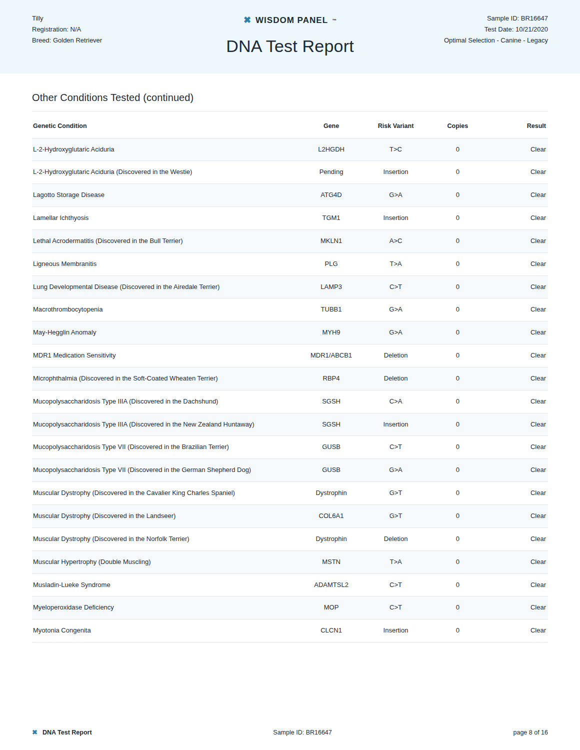Tilly
Registration: N/A
Breed: Golden Retriever
✖WISDOM PANEL™
DNA Test Report
Sample ID: BR16647
Test Date: 10/21/2020
Optimal Selection - Canine - Legacy
Other Conditions Tested (continued)
| Genetic Condition | Gene | Risk Variant | Copies | Result |
| --- | --- | --- | --- | --- |
| L-2-Hydroxyglutaric Aciduria | L2HGDH | T>C | 0 | Clear |
| L-2-Hydroxyglutaric Aciduria (Discovered in the Westie) | Pending | Insertion | 0 | Clear |
| Lagotto Storage Disease | ATG4D | G>A | 0 | Clear |
| Lamellar Ichthyosis | TGM1 | Insertion | 0 | Clear |
| Lethal Acrodermatitis (Discovered in the Bull Terrier) | MKLN1 | A>C | 0 | Clear |
| Ligneous Membranitis | PLG | T>A | 0 | Clear |
| Lung Developmental Disease (Discovered in the Airedale Terrier) | LAMP3 | C>T | 0 | Clear |
| Macrothrombocytopenia | TUBB1 | G>A | 0 | Clear |
| May-Hegglin Anomaly | MYH9 | G>A | 0 | Clear |
| MDR1 Medication Sensitivity | MDR1/ABCB1 | Deletion | 0 | Clear |
| Microphthalmia (Discovered in the Soft-Coated Wheaten Terrier) | RBP4 | Deletion | 0 | Clear |
| Mucopolysaccharidosis Type IIIA (Discovered in the Dachshund) | SGSH | C>A | 0 | Clear |
| Mucopolysaccharidosis Type IIIA (Discovered in the New Zealand Huntaway) | SGSH | Insertion | 0 | Clear |
| Mucopolysaccharidosis Type VII (Discovered in the Brazilian Terrier) | GUSB | C>T | 0 | Clear |
| Mucopolysaccharidosis Type VII (Discovered in the German Shepherd Dog) | GUSB | G>A | 0 | Clear |
| Muscular Dystrophy (Discovered in the Cavalier King Charles Spaniel) | Dystrophin | G>T | 0 | Clear |
| Muscular Dystrophy (Discovered in the Landseer) | COL6A1 | G>T | 0 | Clear |
| Muscular Dystrophy (Discovered in the Norfolk Terrier) | Dystrophin | Deletion | 0 | Clear |
| Muscular Hypertrophy (Double Muscling) | MSTN | T>A | 0 | Clear |
| Musladin-Lueke Syndrome | ADAMTSL2 | C>T | 0 | Clear |
| Myeloperoxidase Deficiency | MOP | C>T | 0 | Clear |
| Myotonia Congenita | CLCN1 | Insertion | 0 | Clear |
✖DNA Test Report
Sample ID: BR16647
page 8 of 16